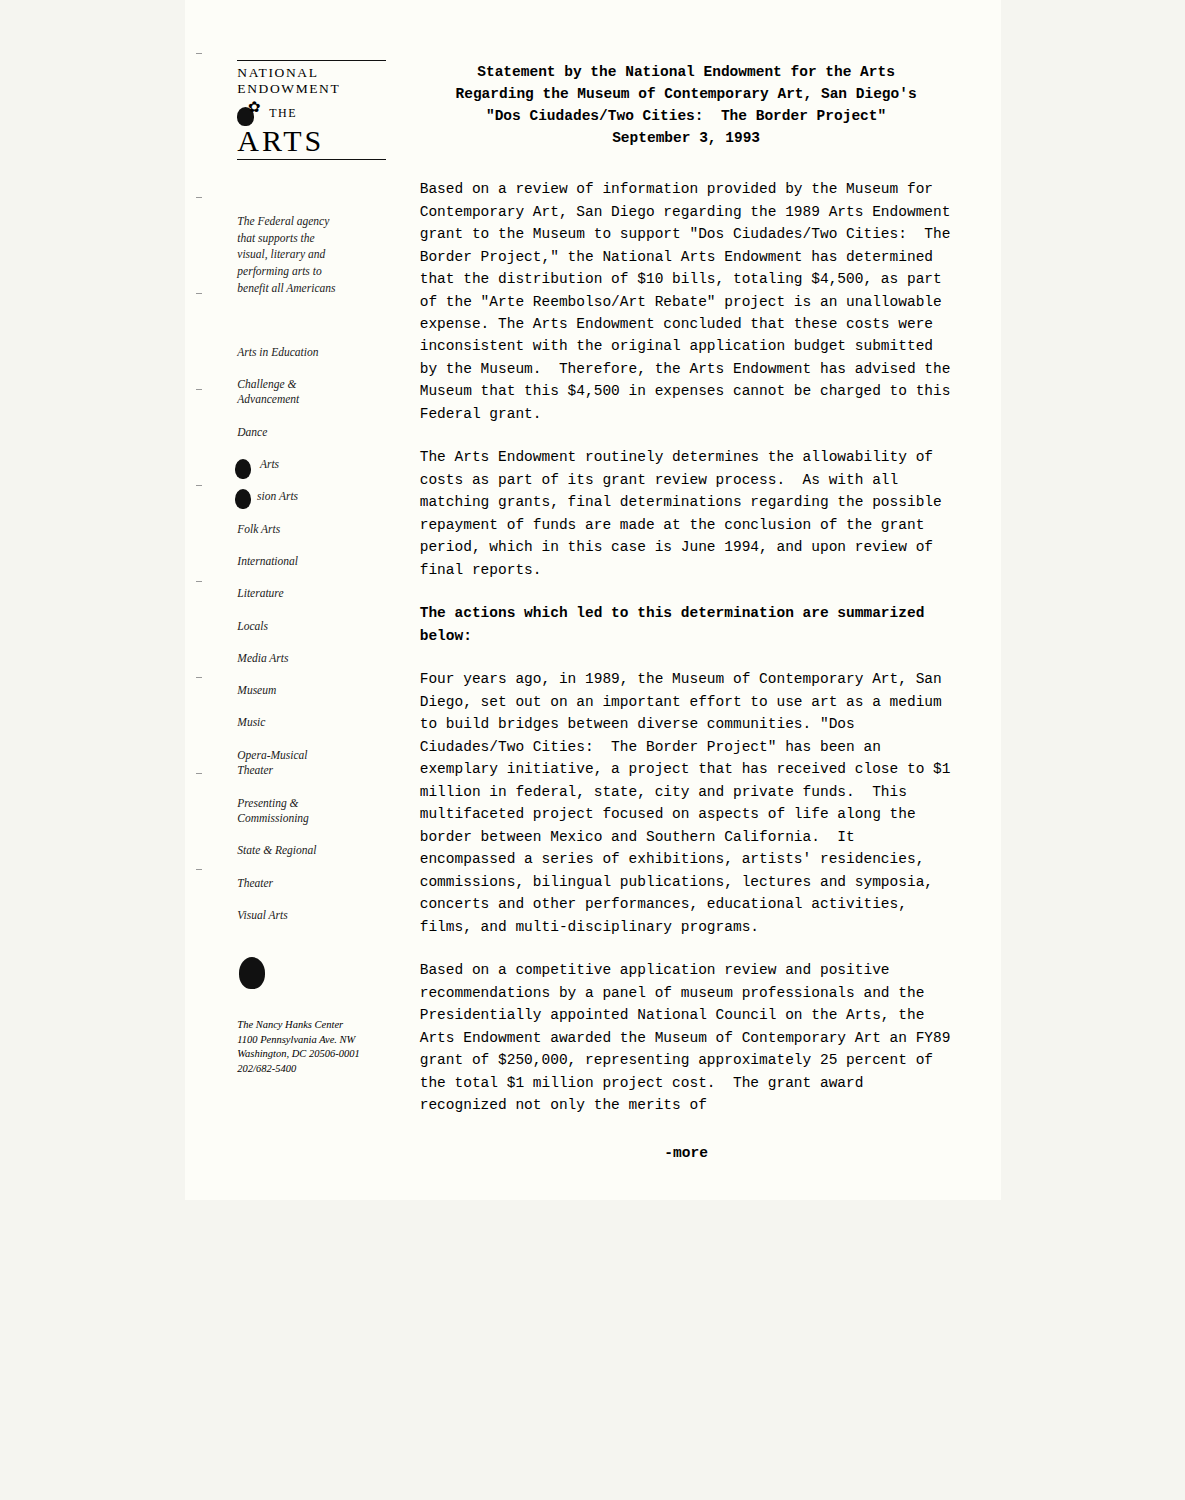NATIONAL
ENDOWMENT
✿
THE
ARTS
The Federal agency
that supports the
visual, literary and
performing arts to
benefit all Americans
Arts in Education
Challenge &
Advancement
Dance
Arts
sion Arts
Folk Arts
International
Literature
Locals
Media Arts
Museum
Music
Opera-Musical
Theater
Presenting &
Commissioning
State & Regional
Theater
Visual Arts
The Nancy Hanks Center
1100 Pennsylvania Ave. NW
Washington, DC 20506-0001
202/682-5400
Statement by the National Endowment for the Arts
Regarding the Museum of Contemporary Art, San Diego's
"Dos Ciudades/Two Cities: The Border Project"
September 3, 1993
Based on a review of information provided by the Museum for Contemporary Art, San Diego regarding the 1989 Arts Endowment grant to the Museum to support "Dos Ciudades/Two Cities: The Border Project," the National Arts Endowment has determined that the distribution of $10 bills, totaling $4,500, as part of the "Arte Reembolso/Art Rebate" project is an unallowable expense. The Arts Endowment concluded that these costs were inconsistent with the original application budget submitted by the Museum. Therefore, the Arts Endowment has advised the Museum that this $4,500 in expenses cannot be charged to this Federal grant.
The Arts Endowment routinely determines the allowability of costs as part of its grant review process. As with all matching grants, final determinations regarding the possible repayment of funds are made at the conclusion of the grant period, which in this case is June 1994, and upon review of final reports.
The actions which led to this determination are summarized below:
Four years ago, in 1989, the Museum of Contemporary Art, San Diego, set out on an important effort to use art as a medium to build bridges between diverse communities. "Dos Ciudades/Two Cities: The Border Project" has been an exemplary initiative, a project that has received close to $1 million in federal, state, city and private funds. This multifaceted project focused on aspects of life along the border between Mexico and Southern California. It encompassed a series of exhibitions, artists' residencies, commissions, bilingual publications, lectures and symposia, concerts and other performances, educational activities, films, and multi-disciplinary programs.
Based on a competitive application review and positive recommendations by a panel of museum professionals and the Presidentially appointed National Council on the Arts, the Arts Endowment awarded the Museum of Contemporary Art an FY89 grant of $250,000, representing approximately 25 percent of the total $1 million project cost. The grant award recognized not only the merits of
-more